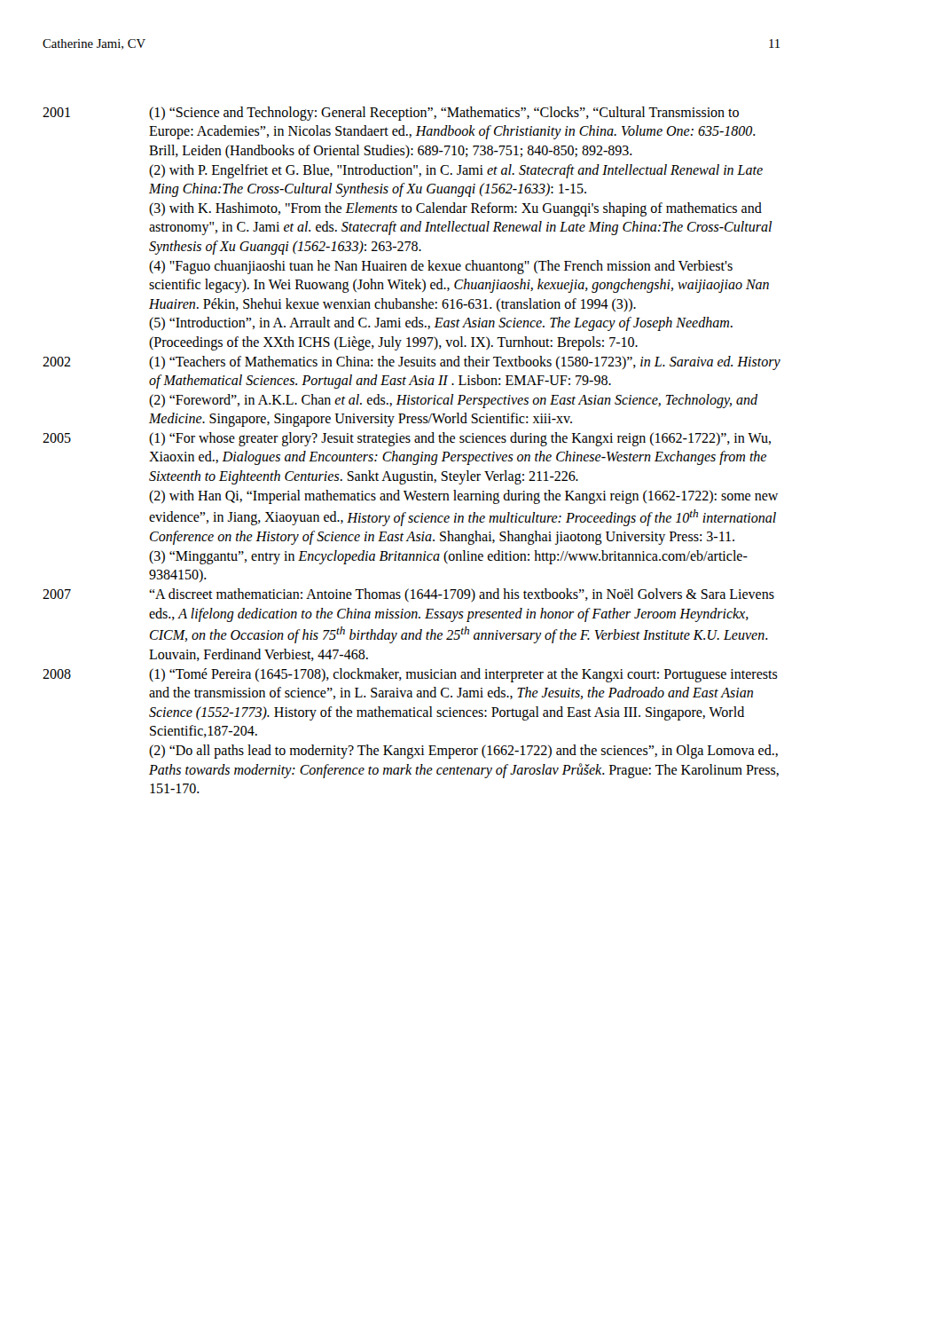Catherine Jami, CV
11
| 2001 | (1) “Science and Technology: General Reception”, “Mathematics”, “Clocks”, “Cultural Transmission to Europe: Academies”, in Nicolas Standaert ed., Handbook of Christianity in China. Volume One: 635-1800 . Brill, Leiden (Handbooks of Oriental Studies): 689-710; 738-751; 840-850; 892-893. (2) with P. Engelfriet et G. Blue, "Introduction", in C. Jami et al. Statecraft and Intellectual Renewal in Late Ming China:The Cross-Cultural Synthesis of Xu Guangqi (1562-1633) : 1-15. (3) with K. Hashimoto, "From the Elements to Calendar Reform: Xu Guangqi's shaping of mathematics and astronomy", in C. Jami et al. eds. Statecraft and Intellectual Renewal in Late Ming China:The Cross-Cultural Synthesis of Xu Guangqi (1562-1633) : 263-278. (4) "Faguo chuanjiaoshi tuan he Nan Huairen de kexue chuantong" (The French mission and Verbiest's scientific legacy). In Wei Ruowang (John Witek) ed., Chuanjiaoshi, kexuejia, gongchengshi, waijiaojiao Nan Huairen . Pékin, Shehui kexue wenxian chubanshe: 616-631. (translation of 1994 (3)). (5) “Introduction”, in A. Arrault and C. Jami eds., East Asian Science. The Legacy of Joseph Needham . (Proceedings of the XXth ICHS (Liège, July 1997), vol. IX). Turnhout: Brepols: 7-10. |
| 2002 | (1) “Teachers of Mathematics in China: the Jesuits and their Textbooks (1580-1723)”, in L. Saraiva ed. History of Mathematical Sciences. Portugal and East Asia II . Lisbon: EMAF-UF: 79-98. (2) “Foreword”, in A.K.L. Chan et al. eds., Historical Perspectives on East Asian Science, Technology, and Medicine . Singapore, Singapore University Press/World Scientific: xiii-xv. |
| 2005 | (1) “For whose greater glory? Jesuit strategies and the sciences during the Kangxi reign (1662-1722)”, in Wu, Xiaoxin ed., Dialogues and Encounters: Changing Perspectives on the Chinese-Western Exchanges from the Sixteenth to Eighteenth Centuries . Sankt Augustin, Steyler Verlag: 211-226 . (2) with Han Qi, “Imperial mathematics and Western learning during the Kangxi reign (1662-1722): some new evidence”, in Jiang, Xiaoyuan ed., History of science in the multiculture: Proceedings of the 10 th international Conference on the History of Science in East Asia . Shanghai, Shanghai jiaotong University Press: 3-11. (3) “Minggantu”, entry in Encyclopedia Britannica (online edition: http://www.britannica.com/eb/article-9384150). |
| 2007 | “A discreet mathematician: Antoine Thomas (1644-1709) and his textbooks”, in Noël Golvers & Sara Lievens eds., A lifelong dedication to the China mission. Essays presented in honor of Father Jeroom Heyndrickx, CICM, on the Occasion of his 75 th birthday and the 25 th anniversary of the F. Verbiest Institute K.U. Leuven . Louvain, Ferdinand Verbiest, 447-468. |
| 2008 | (1) “Tomé Pereira (1645-1708), clockmaker, musician and interpreter at the Kangxi court: Portuguese interests and the transmission of science”, in L. Saraiva and C. Jami eds., The Jesuits, the Padroado and East Asian Science (1552-1773). History of the mathematical sciences: Portugal and East Asia III. Singapore, World Scientific,187-204. (2) “Do all paths lead to modernity? The Kangxi Emperor (1662-1722) and the sciences”, in Olga Lomova ed., Paths towards modernity: Conference to mark the centenary of Jaroslav Průšek . Prague: The Karolinum Press, 151-170. |